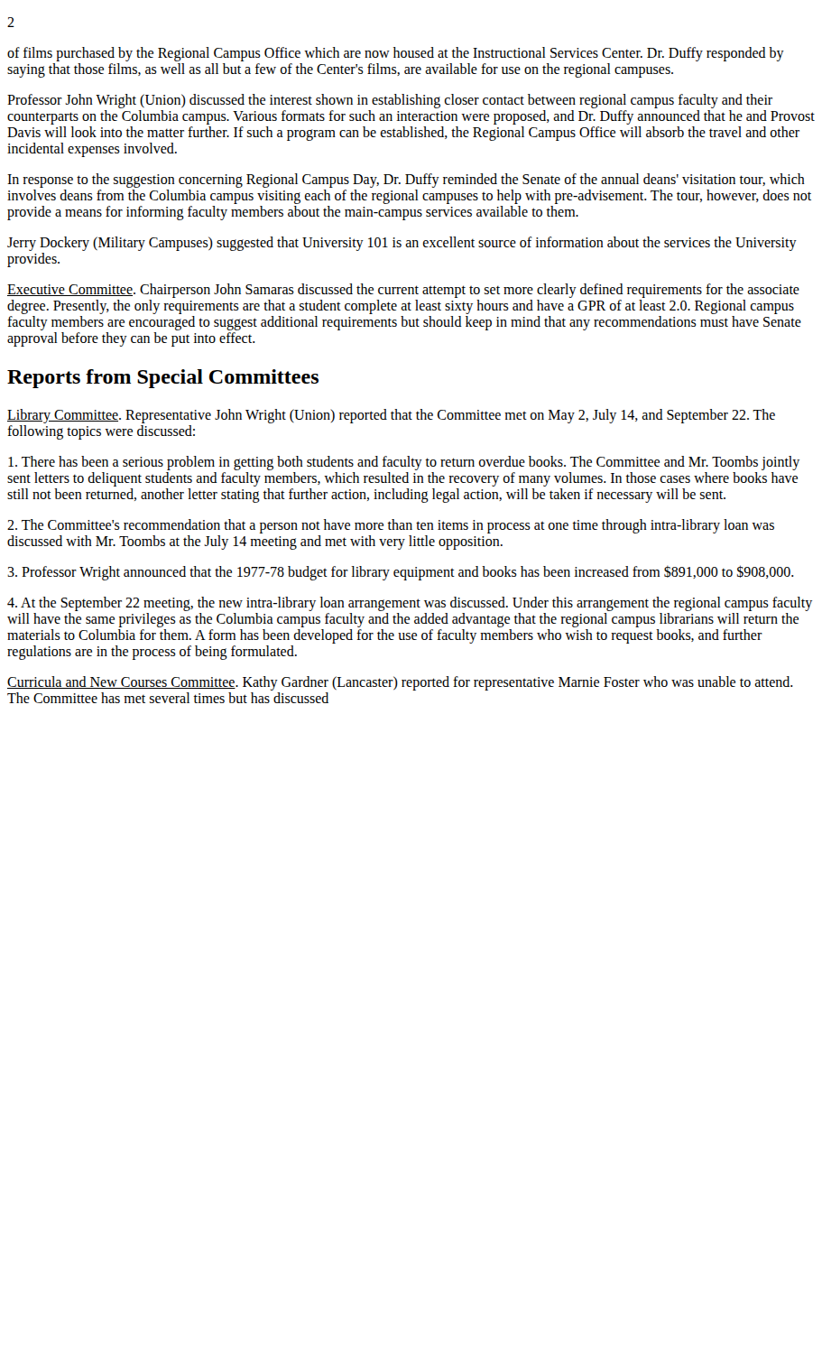2
of films purchased by the Regional Campus Office which are now housed at the Instructional Services Center. Dr. Duffy responded by saying that those films, as well as all but a few of the Center's films, are available for use on the regional campuses.
Professor John Wright (Union) discussed the interest shown in establishing closer contact between regional campus faculty and their counterparts on the Columbia campus. Various formats for such an interaction were proposed, and Dr. Duffy announced that he and Provost Davis will look into the matter further. If such a program can be established, the Regional Campus Office will absorb the travel and other incidental expenses involved.
In response to the suggestion concerning Regional Campus Day, Dr. Duffy reminded the Senate of the annual deans' visitation tour, which involves deans from the Columbia campus visiting each of the regional campuses to help with pre-advisement. The tour, however, does not provide a means for informing faculty members about the main-campus services available to them.
Jerry Dockery (Military Campuses) suggested that University 101 is an excellent source of information about the services the University provides.
Executive Committee. Chairperson John Samaras discussed the current attempt to set more clearly defined requirements for the associate degree. Presently, the only requirements are that a student complete at least sixty hours and have a GPR of at least 2.0. Regional campus faculty members are encouraged to suggest additional requirements but should keep in mind that any recommendations must have Senate approval before they can be put into effect.
Reports from Special Committees
Library Committee. Representative John Wright (Union) reported that the Committee met on May 2, July 14, and September 22. The following topics were discussed:
1. There has been a serious problem in getting both students and faculty to return overdue books. The Committee and Mr. Toombs jointly sent letters to deliquent students and faculty members, which resulted in the recovery of many volumes. In those cases where books have still not been returned, another letter stating that further action, including legal action, will be taken if necessary will be sent.
2. The Committee's recommendation that a person not have more than ten items in process at one time through intra-library loan was discussed with Mr. Toombs at the July 14 meeting and met with very little opposition.
3. Professor Wright announced that the 1977-78 budget for library equipment and books has been increased from $891,000 to $908,000.
4. At the September 22 meeting, the new intra-library loan arrangement was discussed. Under this arrangement the regional campus faculty will have the same privileges as the Columbia campus faculty and the added advantage that the regional campus librarians will return the materials to Columbia for them. A form has been developed for the use of faculty members who wish to request books, and further regulations are in the process of being formulated.
Curricula and New Courses Committee. Kathy Gardner (Lancaster) reported for representative Marnie Foster who was unable to attend. The Committee has met several times but has discussed